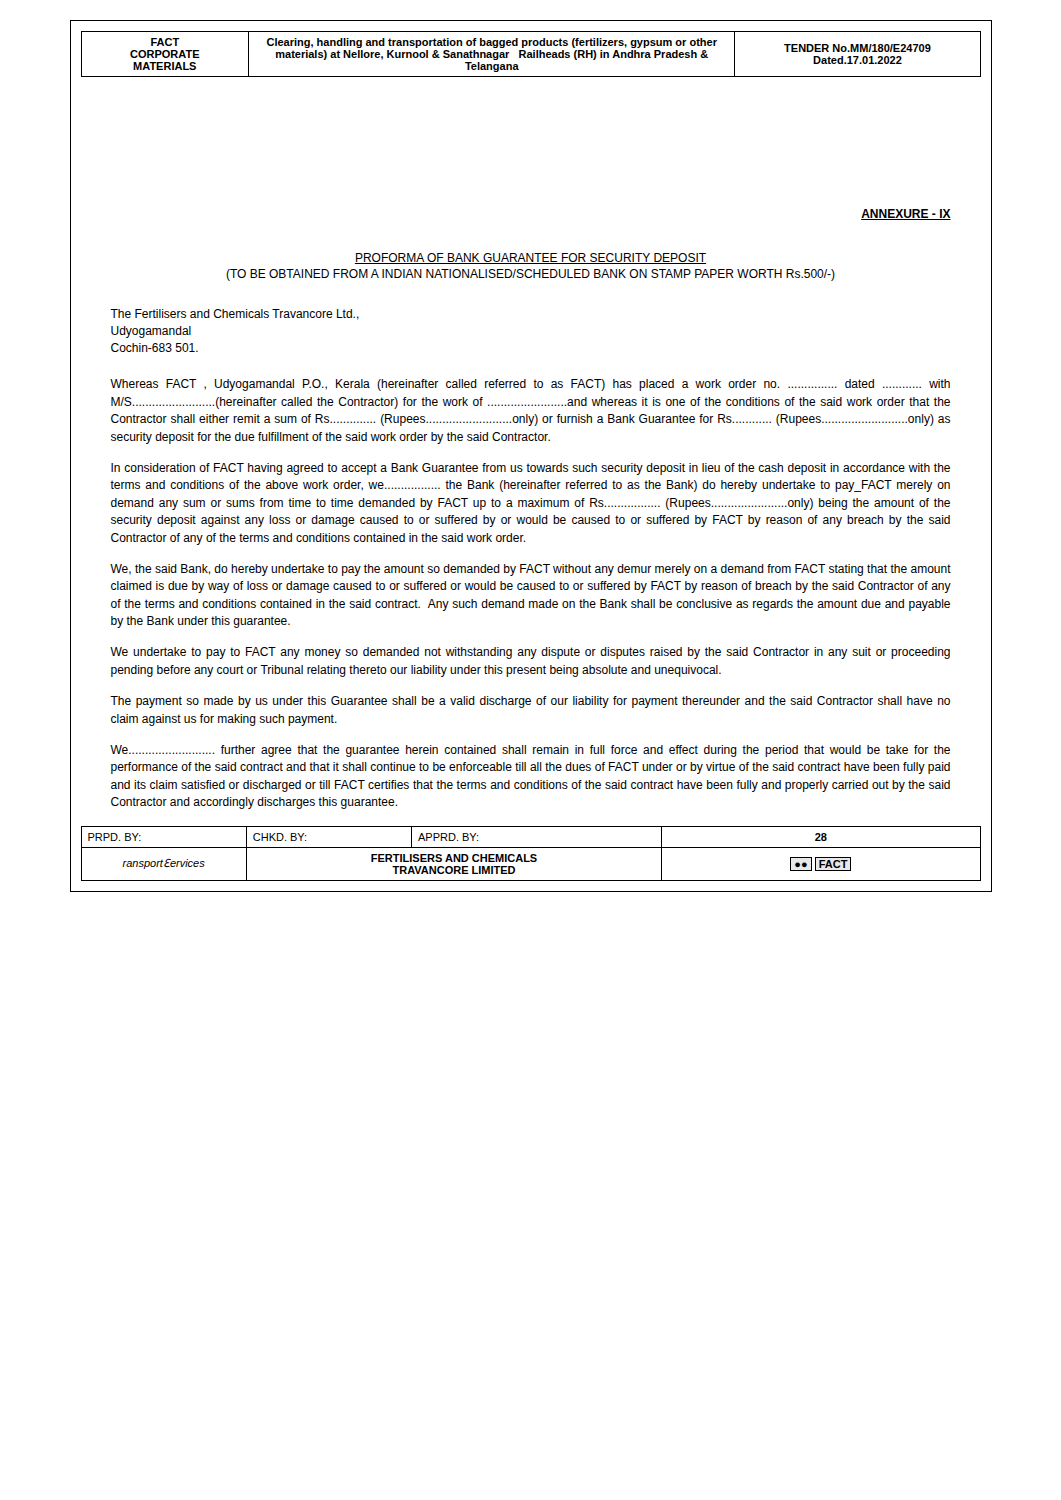| FACT CORPORATE MATERIALS | Clearing, handling and transportation of bagged products (fertilizers, gypsum or other materials) at Nellore, Kurnool & Sanathnagar Railheads (RH) in Andhra Pradesh & Telangana | TENDER No.MM/180/E24709 Dated.17.01.2022 |
ANNEXURE - IX
PROFORMA OF BANK GUARANTEE FOR SECURITY DEPOSIT
(TO BE OBTAINED FROM A INDIAN NATIONALISED/SCHEDULED BANK ON STAMP PAPER WORTH Rs.500/-)
The Fertilisers and Chemicals Travancore Ltd.,
Udyogamandal
Cochin-683 501.
Whereas FACT , Udyogamandal P.O., Kerala (hereinafter called referred to as FACT) has placed a work order no. ............... dated ............ with M/S.........................(hereinafter called the Contractor) for the work of ........................and whereas it is one of the conditions of the said work order that the Contractor shall either remit a sum of Rs.............. (Rupees..........................only) or furnish a Bank Guarantee for Rs............ (Rupees..........................only) as security deposit for the due fulfillment of the said work order by the said Contractor.
In consideration of FACT having agreed to accept a Bank Guarantee from us towards such security deposit in lieu of the cash deposit in accordance with the terms and conditions of the above work order, we................. the Bank (hereinafter referred to as the Bank) do hereby undertake to pay_FACT merely on demand any sum or sums from time to time demanded by FACT up to a maximum of Rs................. (Rupees.......................only) being the amount of the security deposit against any loss or damage caused to or suffered by or would be caused to or suffered by FACT by reason of any breach by the said Contractor of any of the terms and conditions contained in the said work order.
We, the said Bank, do hereby undertake to pay the amount so demanded by FACT without any demur merely on a demand from FACT stating that the amount claimed is due by way of loss or damage caused to or suffered or would be caused to or suffered by FACT by reason of breach by the said Contractor of any of the terms and conditions contained in the said contract. Any such demand made on the Bank shall be conclusive as regards the amount due and payable by the Bank under this guarantee.
We undertake to pay to FACT any money so demanded not withstanding any dispute or disputes raised by the said Contractor in any suit or proceeding pending before any court or Tribunal relating thereto our liability under this present being absolute and unequivocal.
The payment so made by us under this Guarantee shall be a valid discharge of our liability for payment thereunder and the said Contractor shall have no claim against us for making such payment.
We.......................... further agree that the guarantee herein contained shall remain in full force and effect during the period that would be take for the performance of the said contract and that it shall continue to be enforceable till all the dues of FACT under or by virtue of the said contract have been fully paid and its claim satisfied or discharged or till FACT certifies that the terms and conditions of the said contract have been fully and properly carried out by the said Contractor and accordingly discharges this guarantee.
| PRPD. BY: | CHKD. BY: | APPRD. BY: | 28 |
| ransport ℇ ervices | FERTILISERS AND CHEMICALS TRAVANCORE LIMITED | ●● FACT |